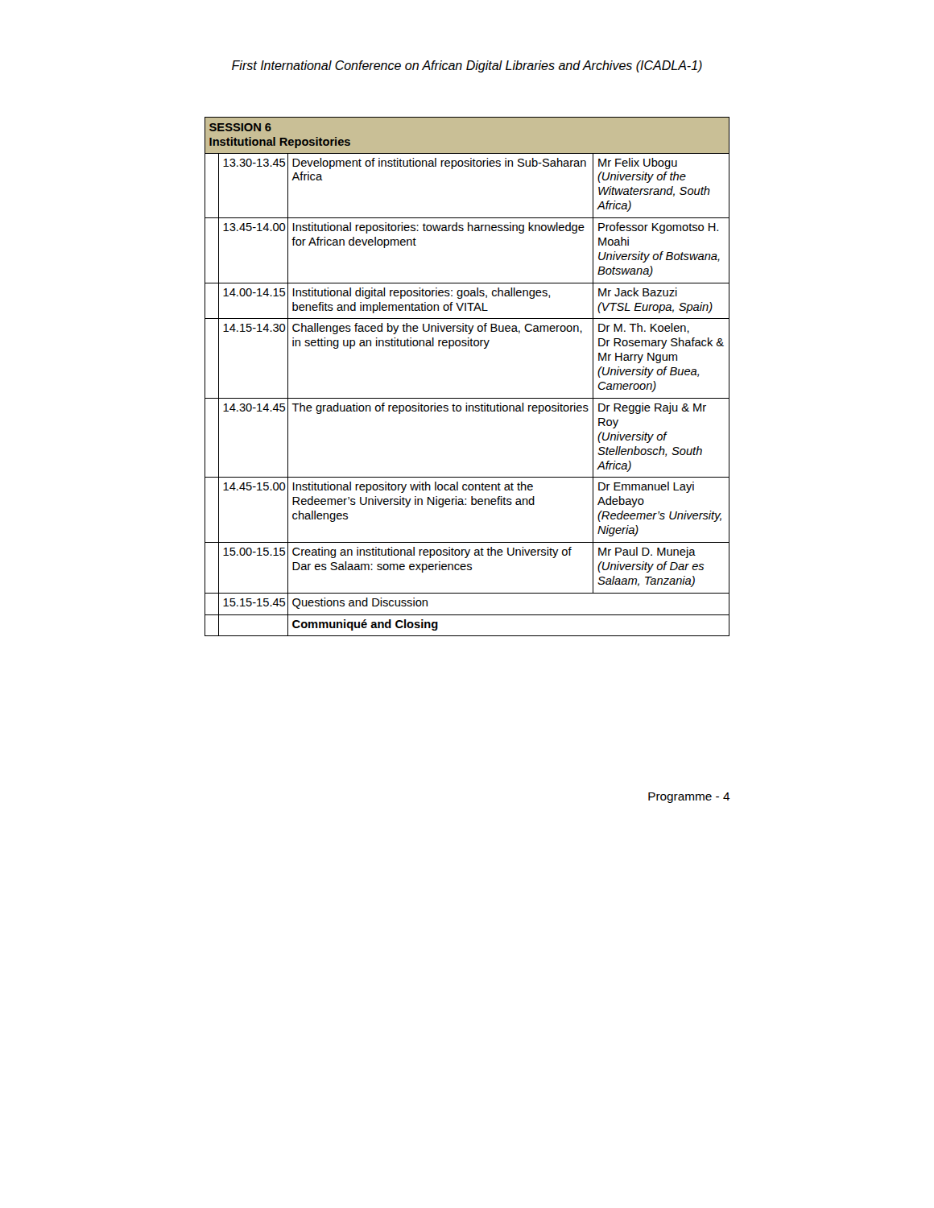First International Conference on African Digital Libraries and Archives (ICADLA-1)
| SESSION 6 Institutional Repositories |
| | 13.30-13.45 | Development of institutional repositories in Sub-Saharan Africa | Mr Felix Ubogu (University of the Witwatersrand, South Africa) |
| | 13.45-14.00 | Institutional repositories: towards harnessing knowledge for African development | Professor Kgomotso H. Moahi University of Botswana, Botswana) |
| | 14.00-14.15 | Institutional digital repositories: goals, challenges, benefits and implementation of VITAL | Mr Jack Bazuzi (VTSL Europa, Spain) |
| | 14.15-14.30 | Challenges faced by the University of Buea, Cameroon, in setting up an institutional repository | Dr M. Th. Koelen, Dr Rosemary Shafack & Mr Harry Ngum (University of Buea, Cameroon) |
| | 14.30-14.45 | The graduation of repositories to institutional repositories | Dr Reggie Raju & Mr Roy (University of Stellenbosch, South Africa) |
| | 14.45-15.00 | Institutional repository with local content at the Redeemer’s University in Nigeria: benefits and challenges | Dr Emmanuel Layi Adebayo (Redeemer’s University, Nigeria) |
| | 15.00-15.15 | Creating an institutional repository at the University of Dar es Salaam: some experiences | Mr Paul D. Muneja (University of Dar es Salaam, Tanzania) |
| | 15.15-15.45 | Questions and Discussion |
| | | Communiqué and Closing |
Programme - 4